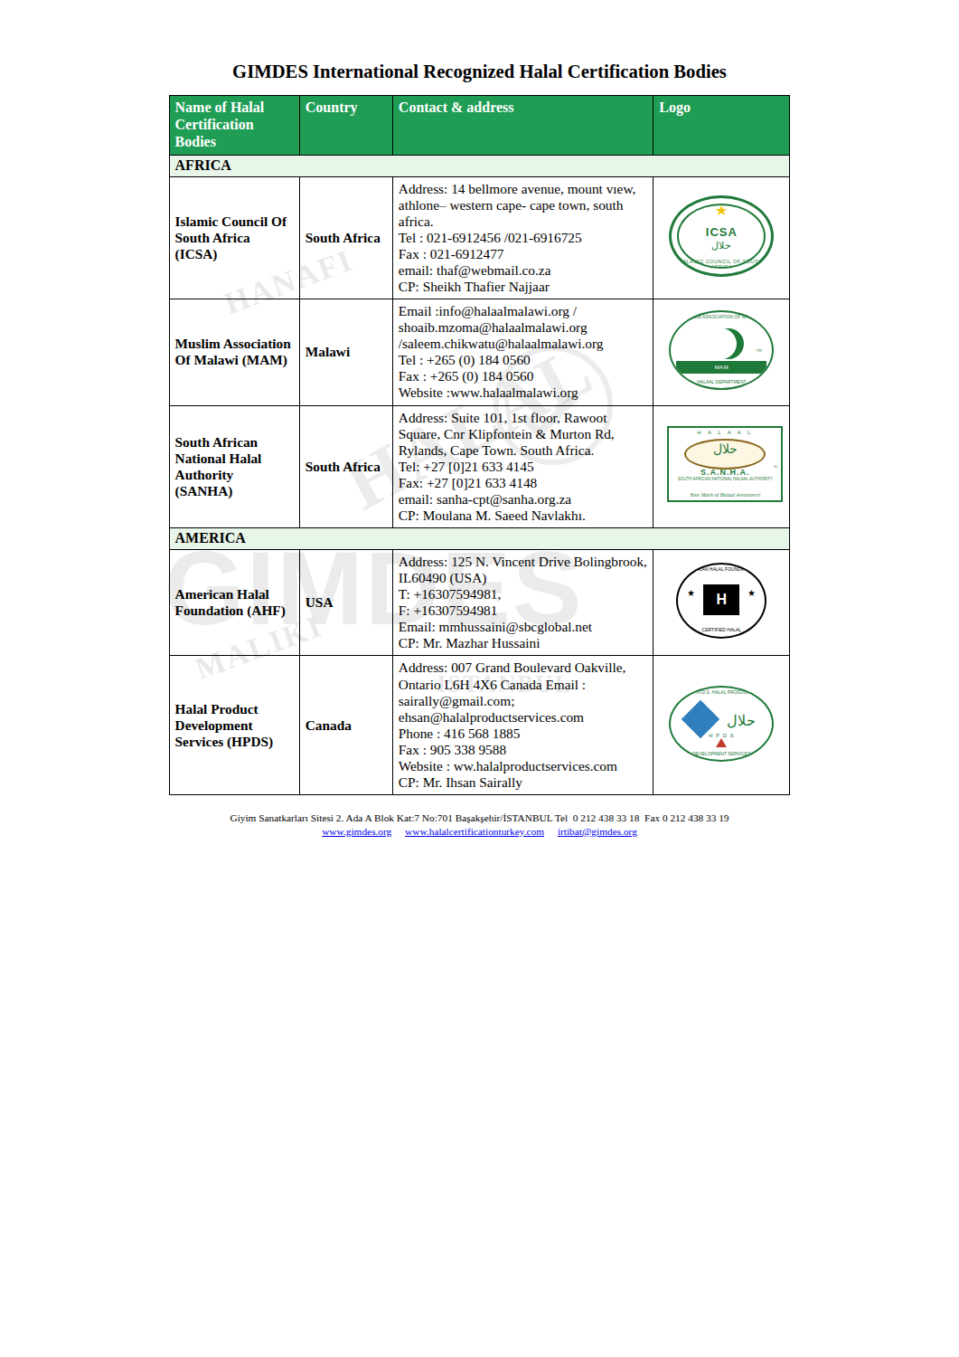HANAFI
MALIKI
HALAL
GIMDES
ISTANBUL
GIMDES International Recognized Halal Certification Bodies
| Name of Halal Certification Bodies | Country | Contact & address | Logo |
| --- | --- | --- | --- |
| AFRICA |
| Islamic Council Of South Africa (ICSA) | South Africa | Address: 14 bellmore avenue, mount vıew, athlone– western cape- cape town, south africa. Tel : 021-6912456 /021-6916725 Fax : 021-6912477 email: thaf@webmail.co.za CP: Sheikh Thafier Najjaar | ★ ICSA حلال ISLAMIC COUNCIL OF SOUTH AFRICA |
| Muslim Association Of Malawi (MAM) | Malawi | Email :info@halaalmalawi.org / shoaib.mzoma@halaalmalawi.org /saleem.chikwatu@halaalmalawi.org Tel : +265 (0) 184 0560 Fax : +265 (0) 184 0560 Website :www.halaalmalawi.org | MUSLIM ASSOCIATION OF MALAWI ★ ™ MAM HALAAL DEPARTMENT |
| South African National Halal Authority (SANHA) | South Africa | Address: Suite 101, 1st floor, Rawoot Square, Cnr Klipfontein & Murton Rd, Rylands, Cape Town. South Africa. Tel: +27 [0]21 633 4145 Fax: +27 [0]21 633 4148 email: sanha-cpt@sanha.org.za CP: Moulana M. Saeed Navlakhı. | H A L A A L حلال ® S.A.N.H.A. SOUTH AFRICAN NATIONAL HALAAL AUTHORITY Your Mark of Halaal Assurance! |
| AMERICA |
| American Halal Foundation (AHF) | USA | Address: 125 N. Vincent Drive Bolingbrook, IL60490 (USA) T: +16307594981, F: +16307594981 Email: mmhussaini@sbcglobal.net CP: Mr. Mazhar Hussaini | AMERICAN HALAL FOUNDATION ® ★ H ★ CERTIFIED HALAL |
| Halal Product Development Services (HPDS) | Canada | Address: 007 Grand Boulevard Oakville, Ontario L6H 4X6 Canada Email : sairally@gmail.com; ehsan@halalproductservices.com Phone : 416 568 1885 Fax : 905 338 9588 Website : ww.halalproductservices.com CP: Mr. Ihsan Sairally | H.P.D.S. HALAL PRODUCT حلال H P D S DEVELOPMENT SERVICES |
Giyim Sanatkarları Sitesi 2. Ada A Blok Kat:7 No:701 Başakşehir/İSTANBUL Tel 0 212 438 33 18 Fax 0 212 438 33 19
www.gimdes.org www.halalcertificationturkey.com irtibat@gimdes.org